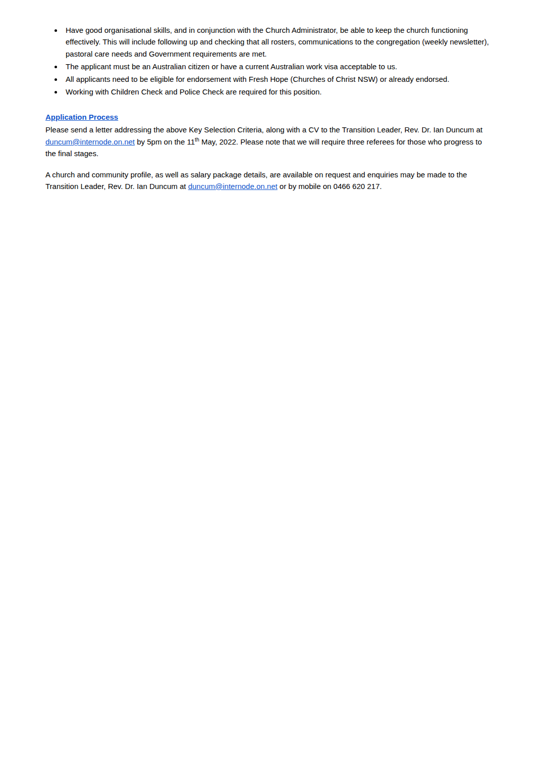Have good organisational skills, and in conjunction with the Church Administrator, be able to keep the church functioning effectively. This will include following up and checking that all rosters, communications to the congregation (weekly newsletter), pastoral care needs and Government requirements are met.
The applicant must be an Australian citizen or have a current Australian work visa acceptable to us.
All applicants need to be eligible for endorsement with Fresh Hope (Churches of Christ NSW) or already endorsed.
Working with Children Check and Police Check are required for this position.
Application Process
Please send a letter addressing the above Key Selection Criteria, along with a CV to the Transition Leader, Rev. Dr. Ian Duncum at duncum@internode.on.net by 5pm on the 11th May, 2022. Please note that we will require three referees for those who progress to the final stages.
A church and community profile, as well as salary package details, are available on request and enquiries may be made to the Transition Leader, Rev. Dr. Ian Duncum at duncum@internode.on.net or by mobile on 0466 620 217.